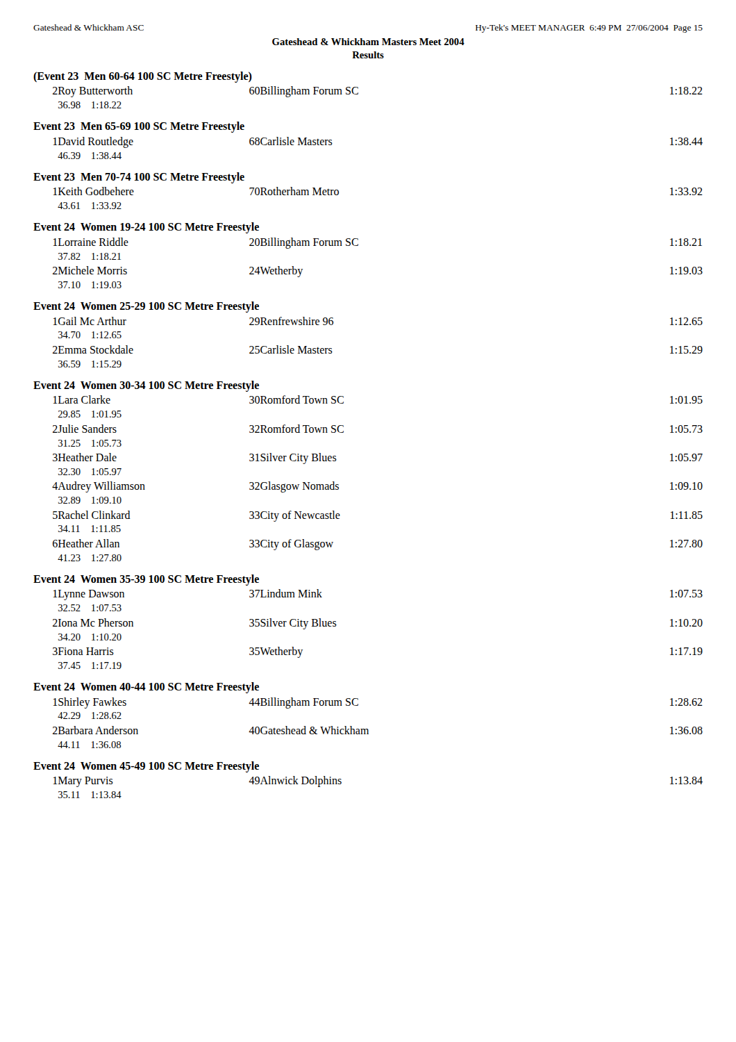Gateshead & Whickham ASC Hy-Tek's MEET MANAGER 6:49 PM 27/06/2004 Page 15
Gateshead & Whickham Masters Meet 2004
Results
(Event 23 Men 60-64 100 SC Metre Freestyle)
| 2 | Roy Butterworth | 60 | Billingham Forum SC | 1:18.22 |
| | 36.98 1:18.22 |
Event 23 Men 65-69 100 SC Metre Freestyle
| 1 | David Routledge | 68 | Carlisle Masters | 1:38.44 |
| | 46.39 1:38.44 |
Event 23 Men 70-74 100 SC Metre Freestyle
| 1 | Keith Godbehere | 70 | Rotherham Metro | 1:33.92 |
| | 43.61 1:33.92 |
Event 24 Women 19-24 100 SC Metre Freestyle
| 1 | Lorraine Riddle | 20 | Billingham Forum SC | 1:18.21 |
| | 37.82 1:18.21 |
| 2 | Michele Morris | 24 | Wetherby | 1:19.03 |
| | 37.10 1:19.03 |
Event 24 Women 25-29 100 SC Metre Freestyle
| 1 | Gail Mc Arthur | 29 | Renfrewshire 96 | 1:12.65 |
| | 34.70 1:12.65 |
| 2 | Emma Stockdale | 25 | Carlisle Masters | 1:15.29 |
| | 36.59 1:15.29 |
Event 24 Women 30-34 100 SC Metre Freestyle
| 1 | Lara Clarke | 30 | Romford Town SC | 1:01.95 |
| | 29.85 1:01.95 |
| 2 | Julie Sanders | 32 | Romford Town SC | 1:05.73 |
| | 31.25 1:05.73 |
| 3 | Heather Dale | 31 | Silver City Blues | 1:05.97 |
| | 32.30 1:05.97 |
| 4 | Audrey Williamson | 32 | Glasgow Nomads | 1:09.10 |
| | 32.89 1:09.10 |
| 5 | Rachel Clinkard | 33 | City of Newcastle | 1:11.85 |
| | 34.11 1:11.85 |
| 6 | Heather Allan | 33 | City of Glasgow | 1:27.80 |
| | 41.23 1:27.80 |
Event 24 Women 35-39 100 SC Metre Freestyle
| 1 | Lynne Dawson | 37 | Lindum Mink | 1:07.53 |
| | 32.52 1:07.53 |
| 2 | Iona Mc Pherson | 35 | Silver City Blues | 1:10.20 |
| | 34.20 1:10.20 |
| 3 | Fiona Harris | 35 | Wetherby | 1:17.19 |
| | 37.45 1:17.19 |
Event 24 Women 40-44 100 SC Metre Freestyle
| 1 | Shirley Fawkes | 44 | Billingham Forum SC | 1:28.62 |
| | 42.29 1:28.62 |
| 2 | Barbara Anderson | 40 | Gateshead & Whickham | 1:36.08 |
| | 44.11 1:36.08 |
Event 24 Women 45-49 100 SC Metre Freestyle
| 1 | Mary Purvis | 49 | Alnwick Dolphins | 1:13.84 |
| | 35.11 1:13.84 |